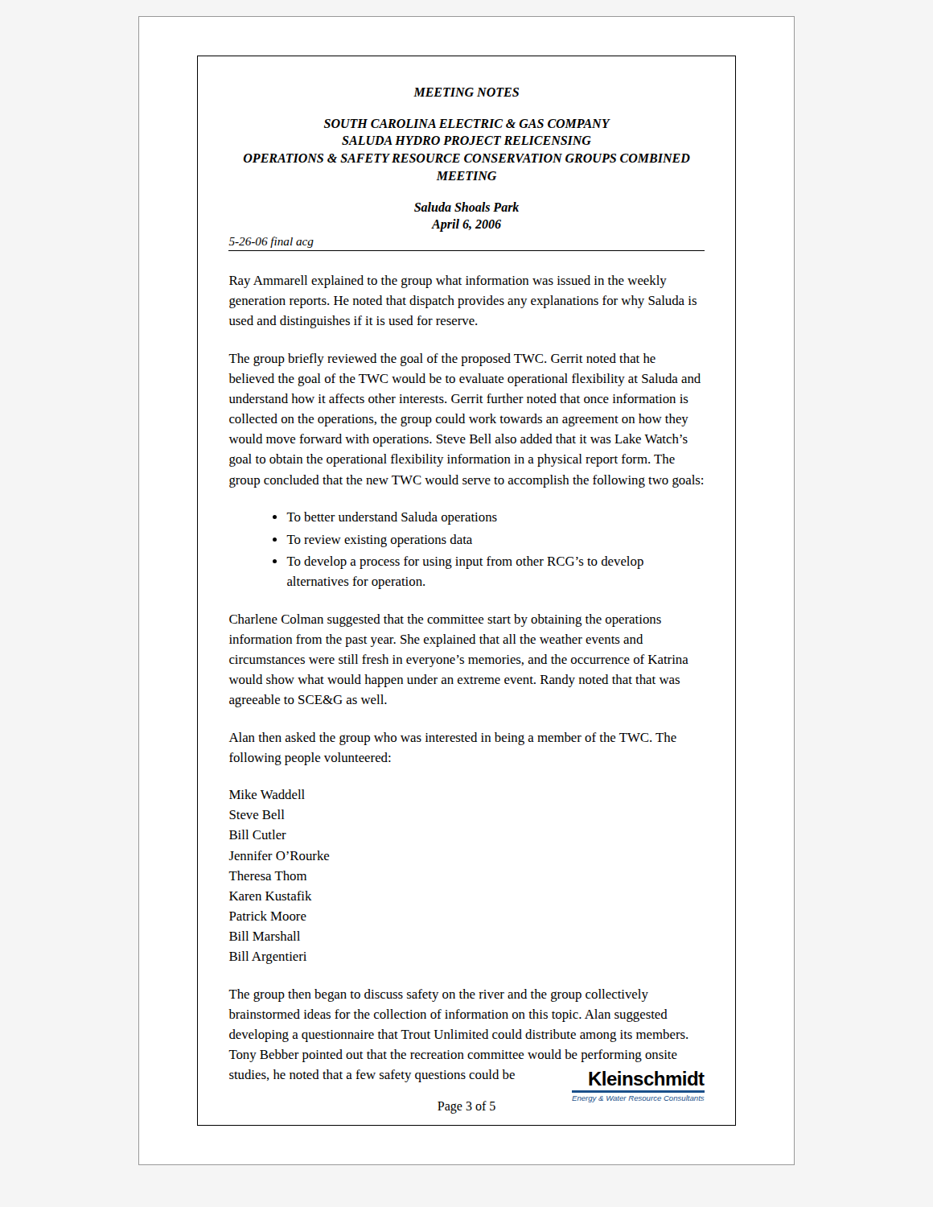MEETING NOTES
SOUTH CAROLINA ELECTRIC & GAS COMPANY
SALUDA HYDRO PROJECT RELICENSING
OPERATIONS & SAFETY RESOURCE CONSERVATION GROUPS COMBINED MEETING
Saluda Shoals Park
April 6, 2006
5-26-06 final acg
Ray Ammarell explained to the group what information was issued in the weekly generation reports. He noted that dispatch provides any explanations for why Saluda is used and distinguishes if it is used for reserve.
The group briefly reviewed the goal of the proposed TWC. Gerrit noted that he believed the goal of the TWC would be to evaluate operational flexibility at Saluda and understand how it affects other interests. Gerrit further noted that once information is collected on the operations, the group could work towards an agreement on how they would move forward with operations. Steve Bell also added that it was Lake Watch’s goal to obtain the operational flexibility information in a physical report form. The group concluded that the new TWC would serve to accomplish the following two goals:
To better understand Saluda operations
To review existing operations data
To develop a process for using input from other RCG’s to develop alternatives for operation.
Charlene Colman suggested that the committee start by obtaining the operations information from the past year. She explained that all the weather events and circumstances were still fresh in everyone’s memories, and the occurrence of Katrina would show what would happen under an extreme event. Randy noted that that was agreeable to SCE&G as well.
Alan then asked the group who was interested in being a member of the TWC. The following people volunteered:
Mike Waddell
Steve Bell
Bill Cutler
Jennifer O’Rourke
Theresa Thom
Karen Kustafik
Patrick Moore
Bill Marshall
Bill Argentieri
The group then began to discuss safety on the river and the group collectively brainstormed ideas for the collection of information on this topic. Alan suggested developing a questionnaire that Trout Unlimited could distribute among its members. Tony Bebber pointed out that the recreation committee would be performing onsite studies, he noted that a few safety questions could be
Kleinschmidt
Energy & Water Resource Consultants
Page 3 of 5